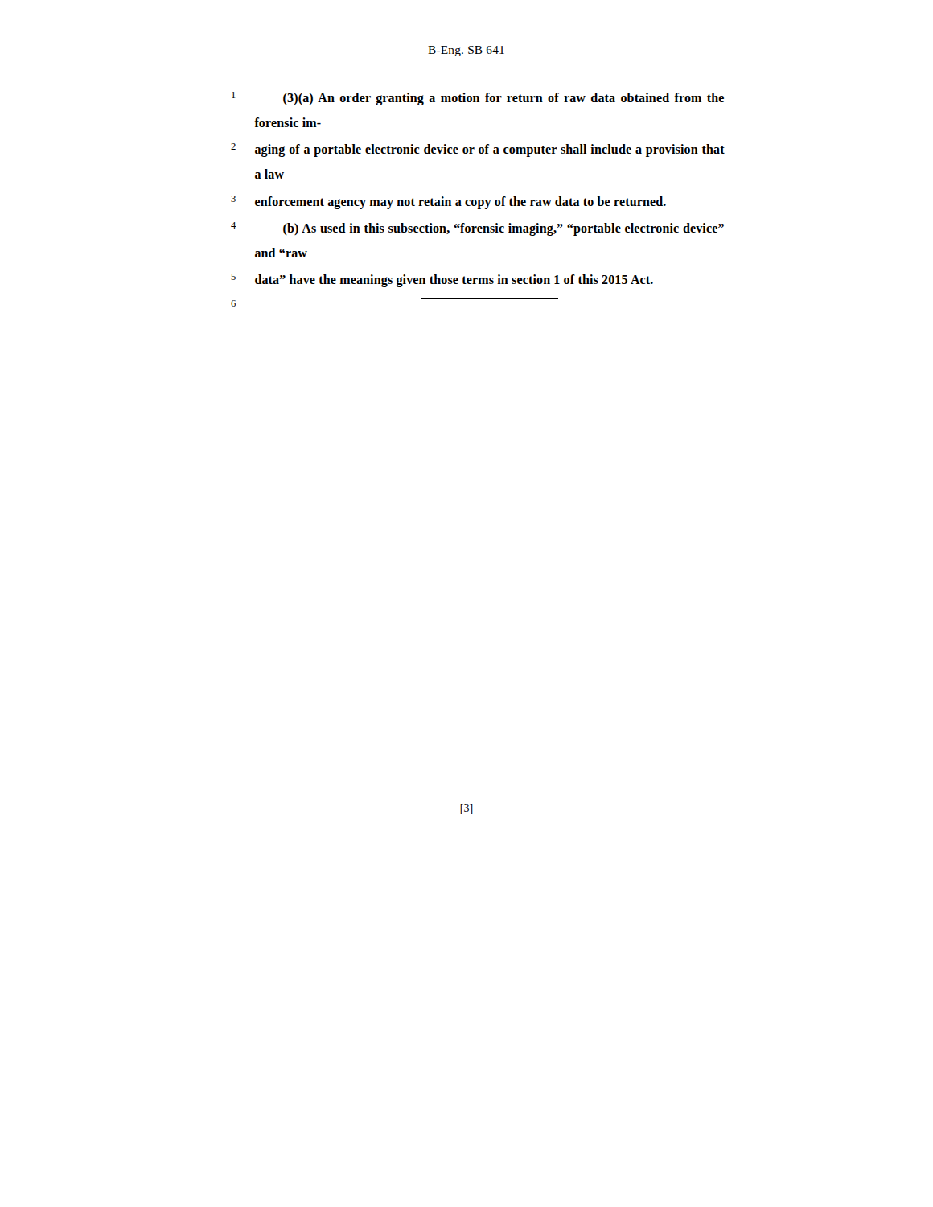B-Eng. SB 641
| 1 | (3)(a) An order granting a motion for return of raw data obtained from the forensic im- |
| 2 | aging of a portable electronic device or of a computer shall include a provision that a law |
| 3 | enforcement agency may not retain a copy of the raw data to be returned. |
| 4 | (b) As used in this subsection, “forensic imaging,” “portable electronic device” and “raw |
| 5 | data” have the meanings given those terms in section 1 of this 2015 Act. |
| 6 | |
[3]